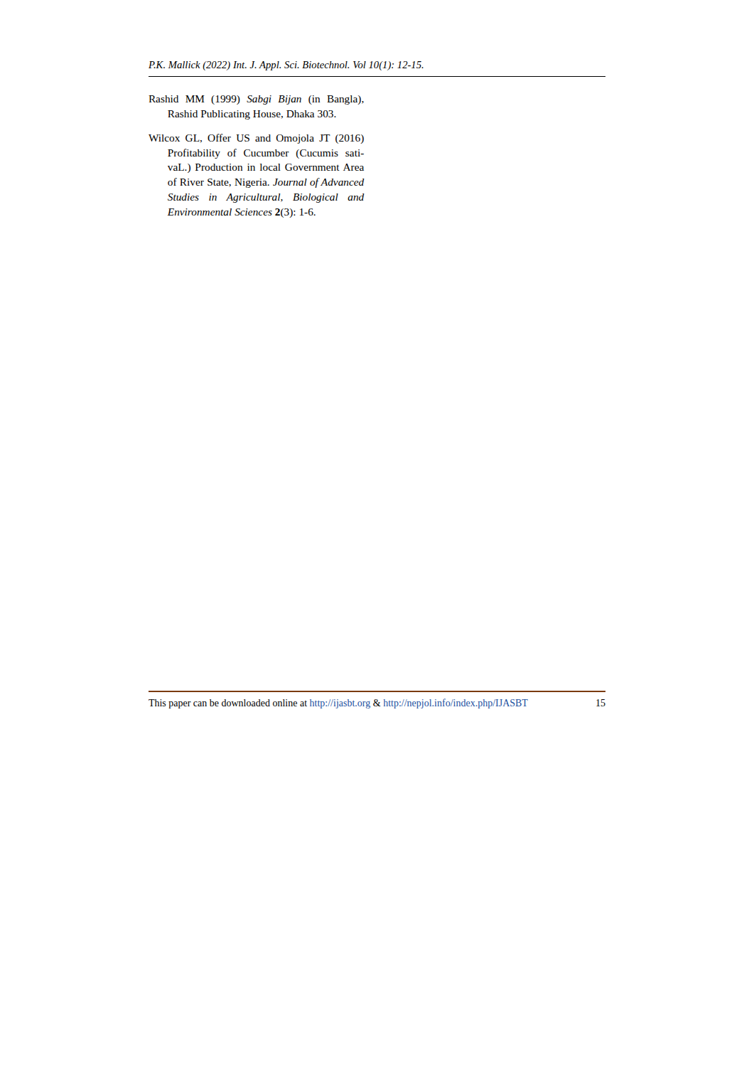P.K. Mallick (2022) Int. J. Appl. Sci. Biotechnol. Vol 10(1): 12-15.
Rashid MM (1999) Sabgi Bijan (in Bangla), Rashid Publicating House, Dhaka 303.
Wilcox GL, Offer US and Omojola JT (2016) Profitability of Cucumber (Cucumis sativaL.) Production in local Government Area of River State, Nigeria. Journal of Advanced Studies in Agricultural, Biological and Environmental Sciences 2(3): 1-6.
This paper can be downloaded online at http://ijasbt.org & http://nepjol.info/index.php/IJASBT 15